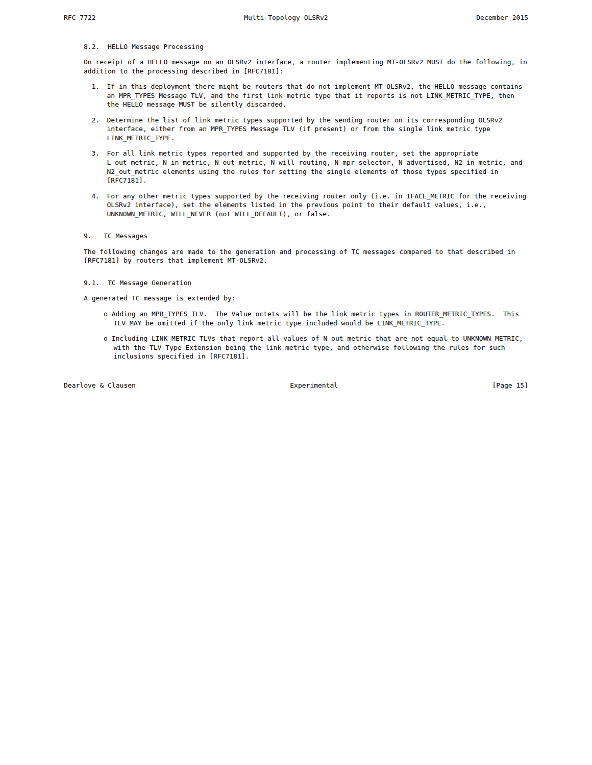RFC 7722 Multi-Topology OLSRv2 December 2015
8.2. HELLO Message Processing
On receipt of a HELLO message on an OLSRv2 interface, a router implementing MT-OLSRv2 MUST do the following, in addition to the processing described in [RFC7181]:
If in this deployment there might be routers that do not implement MT-OLSRv2, the HELLO message contains an MPR_TYPES Message TLV, and the first link metric type that it reports is not LINK_METRIC_TYPE, then the HELLO message MUST be silently discarded.
Determine the list of link metric types supported by the sending router on its corresponding OLSRv2 interface, either from an MPR_TYPES Message TLV (if present) or from the single link metric type LINK_METRIC_TYPE.
For all link metric types reported and supported by the receiving router, set the appropriate L_out_metric, N_in_metric, N_out_metric, N_will_routing, N_mpr_selector, N_advertised, N2_in_metric, and N2_out_metric elements using the rules for setting the single elements of those types specified in [RFC7181].
For any other metric types supported by the receiving router only (i.e. in IFACE_METRIC for the receiving OLSRv2 interface), set the elements listed in the previous point to their default values, i.e., UNKNOWN_METRIC, WILL_NEVER (not WILL_DEFAULT), or false.
9. TC Messages
The following changes are made to the generation and processing of TC messages compared to that described in [RFC7181] by routers that implement MT-OLSRv2.
9.1. TC Message Generation
A generated TC message is extended by:
Adding an MPR_TYPES TLV. The Value octets will be the link metric types in ROUTER_METRIC_TYPES. This TLV MAY be omitted if the only link metric type included would be LINK_METRIC_TYPE.
Including LINK_METRIC TLVs that report all values of N_out_metric that are not equal to UNKNOWN_METRIC, with the TLV Type Extension being the link metric type, and otherwise following the rules for such inclusions specified in [RFC7181].
Dearlove & Clausen Experimental [Page 15]